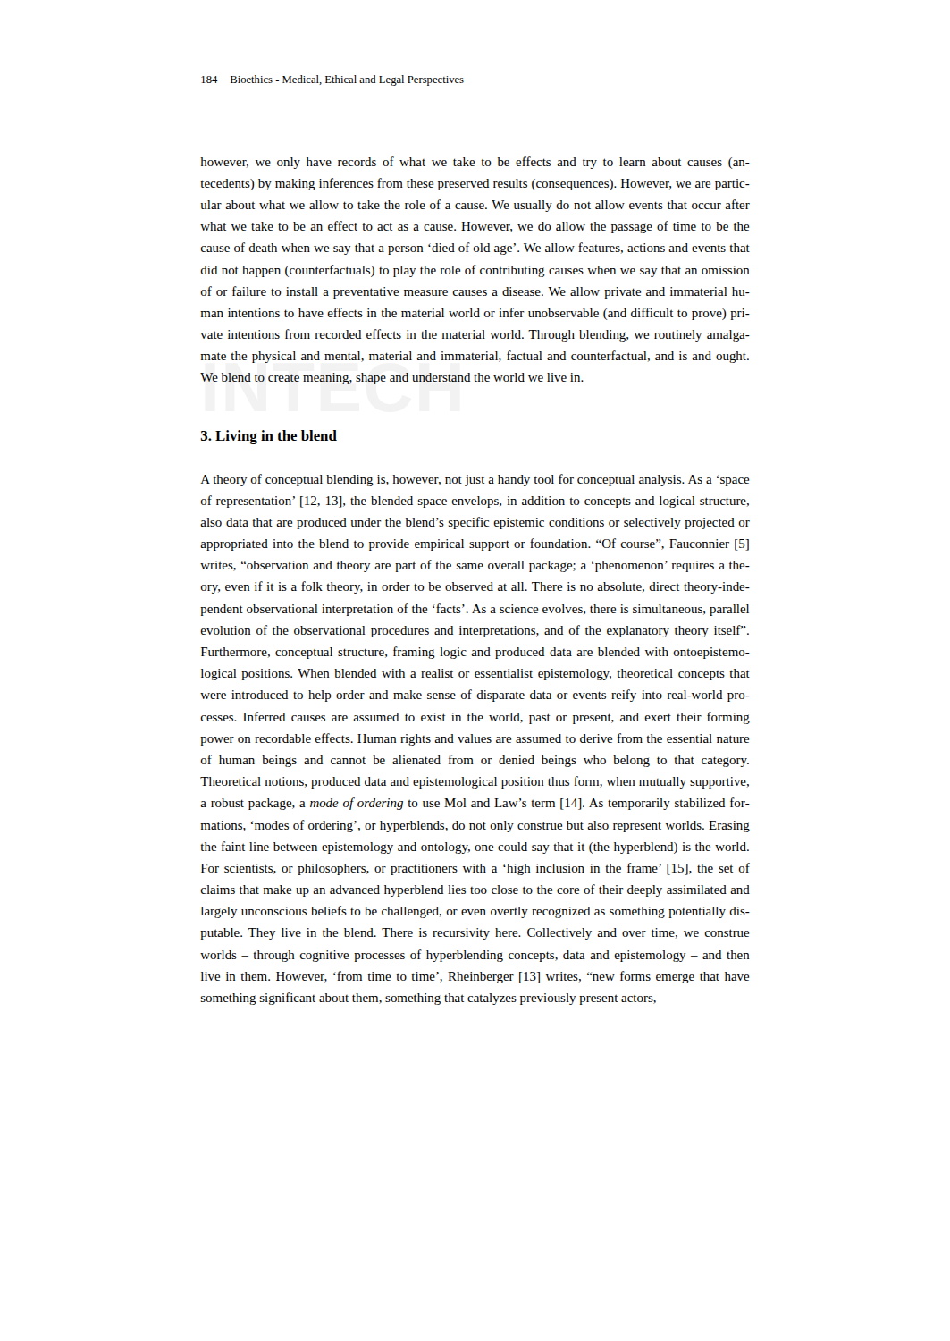184 Bioethics - Medical, Ethical and Legal Perspectives
INTECH
however, we only have records of what we take to be effects and try to learn about causes (antecedents) by making inferences from these preserved results (consequences). However, we are particular about what we allow to take the role of a cause. We usually do not allow events that occur after what we take to be an effect to act as a cause. However, we do allow the passage of time to be the cause of death when we say that a person ‘died of old age’. We allow features, actions and events that did not happen (counterfactuals) to play the role of contributing causes when we say that an omission of or failure to install a preventative measure causes a disease. We allow private and immaterial human intentions to have effects in the material world or infer unobservable (and difficult to prove) private intentions from recorded effects in the material world. Through blending, we routinely amalgamate the physical and mental, material and immaterial, factual and counterfactual, and is and ought. We blend to create meaning, shape and understand the world we live in.
3. Living in the blend
A theory of conceptual blending is, however, not just a handy tool for conceptual analysis. As a ‘space of representation’ [12, 13], the blended space envelops, in addition to concepts and logical structure, also data that are produced under the blend’s specific epistemic conditions or selectively projected or appropriated into the blend to provide empirical support or foundation. “Of course”, Fauconnier [5] writes, “observation and theory are part of the same overall package; a ‘phenomenon’ requires a theory, even if it is a folk theory, in order to be observed at all. There is no absolute, direct theory-independent observational interpretation of the ‘facts’. As a science evolves, there is simultaneous, parallel evolution of the observational procedures and interpretations, and of the explanatory theory itself”. Furthermore, conceptual structure, framing logic and produced data are blended with ontoepistemological positions. When blended with a realist or essentialist epistemology, theoretical concepts that were introduced to help order and make sense of disparate data or events reify into real-world processes. Inferred causes are assumed to exist in the world, past or present, and exert their forming power on recordable effects. Human rights and values are assumed to derive from the essential nature of human beings and cannot be alienated from or denied beings who belong to that category. Theoretical notions, produced data and epistemological position thus form, when mutually supportive, a robust package, a mode of ordering to use Mol and Law’s term [14]. As temporarily stabilized formations, ‘modes of ordering’, or hyperblends, do not only construe but also represent worlds. Erasing the faint line between epistemology and ontology, one could say that it (the hyperblend) is the world. For scientists, or philosophers, or practitioners with a ‘high inclusion in the frame’ [15], the set of claims that make up an advanced hyperblend lies too close to the core of their deeply assimilated and largely unconscious beliefs to be challenged, or even overtly recognized as something potentially disputable. They live in the blend. There is recursivity here. Collectively and over time, we construe worlds – through cognitive processes of hyperblending concepts, data and epistemology – and then live in them. However, ‘from time to time’, Rheinberger [13] writes, “new forms emerge that have something significant about them, something that catalyzes previously present actors,